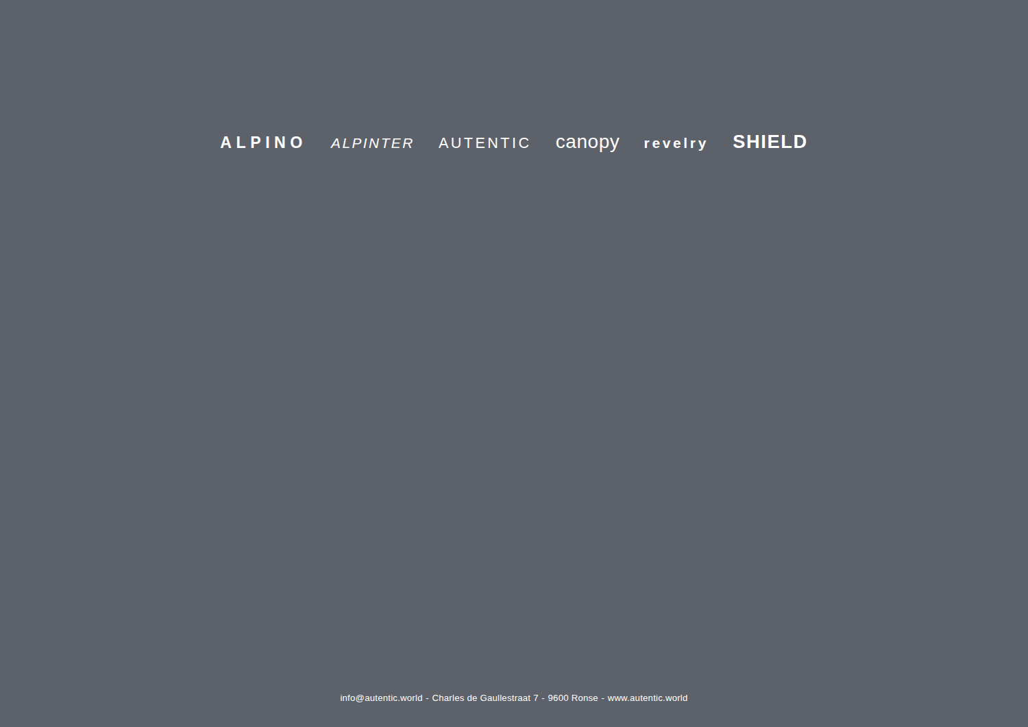ALPINO
ALPINTER
AUTENTIC
canopy
revelry
SHIELD
info@autentic.world-Charles de Gaullestraat 7-9600 Ronse-www.autentic.world